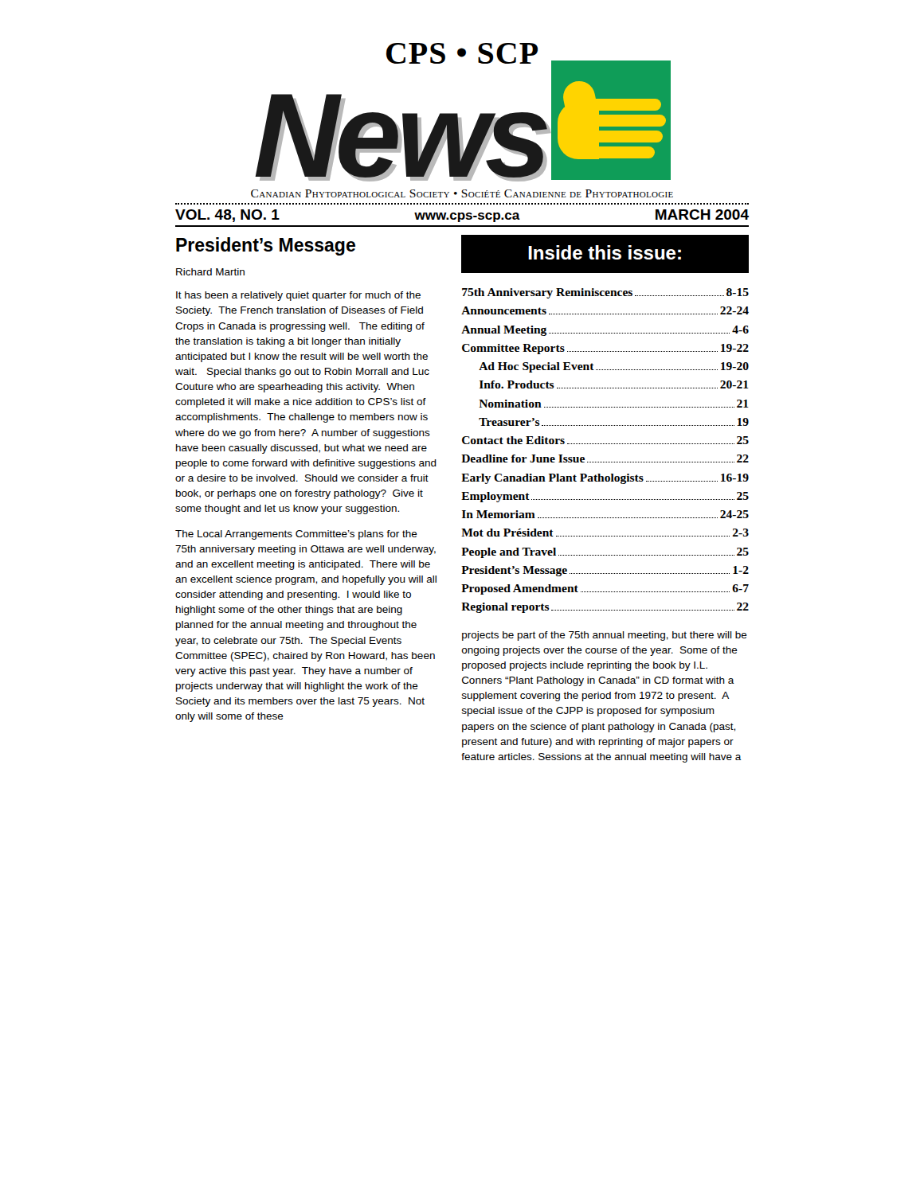CPS • SCP
News
Canadian Phytopathological Society • Société Canadienne de Phytopathologie
VOL. 48, NO. 1
www.cps-scp.ca
MARCH 2004
President’s Message
Richard Martin
It has been a relatively quiet quarter for much of the Society. The French translation of Diseases of Field Crops in Canada is progressing well. The editing of the translation is taking a bit longer than initially anticipated but I know the result will be well worth the wait. Special thanks go out to Robin Morrall and Luc Couture who are spearheading this activity. When completed it will make a nice addition to CPS’s list of accomplishments. The challenge to members now is where do we go from here? A number of suggestions have been casually discussed, but what we need are people to come forward with definitive suggestions and or a desire to be involved. Should we consider a fruit book, or perhaps one on forestry pathology? Give it some thought and let us know your suggestion.
The Local Arrangements Committee’s plans for the 75th anniversary meeting in Ottawa are well underway, and an excellent meeting is anticipated. There will be an excellent science program, and hopefully you will all consider attending and presenting. I would like to highlight some of the other things that are being planned for the annual meeting and throughout the year, to celebrate our 75th. The Special Events Committee (SPEC), chaired by Ron Howard, has been very active this past year. They have a number of projects underway that will highlight the work of the Society and its members over the last 75 years. Not only will some of these
Inside this issue:
75th Anniversary Reminiscences 8-15
Announcements 22-24
Annual Meeting 4-6
Committee Reports 19-22
Ad Hoc Special Event 19-20
Info. Products 20-21
Nomination 21
Treasurer’s 19
Contact the Editors 25
Deadline for June Issue 22
Early Canadian Plant Pathologists 16-19
Employment 25
In Memoriam 24-25
Mot du Président 2-3
People and Travel 25
President’s Message 1-2
Proposed Amendment 6-7
Regional reports 22
projects be part of the 75th annual meeting, but there will be ongoing projects over the course of the year. Some of the proposed projects include reprinting the book by I.L. Conners “Plant Pathology in Canada” in CD format with a supplement covering the period from 1972 to present. A special issue of the CJPP is proposed for symposium papers on the science of plant pathology in Canada (past, present and future) and with reprinting of major papers or feature articles. Sessions at the annual meeting will have a